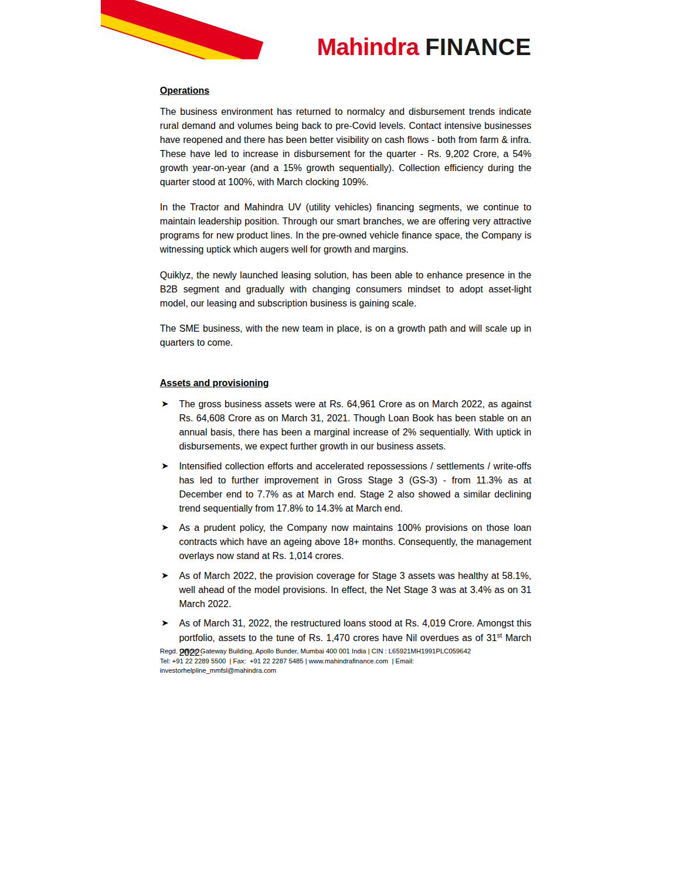Mahindra FINANCE
Operations
The business environment has returned to normalcy and disbursement trends indicate rural demand and volumes being back to pre-Covid levels. Contact intensive businesses have reopened and there has been better visibility on cash flows - both from farm & infra. These have led to increase in disbursement for the quarter - Rs. 9,202 Crore, a 54% growth year-on-year (and a 15% growth sequentially). Collection efficiency during the quarter stood at 100%, with March clocking 109%.
In the Tractor and Mahindra UV (utility vehicles) financing segments, we continue to maintain leadership position. Through our smart branches, we are offering very attractive programs for new product lines. In the pre-owned vehicle finance space, the Company is witnessing uptick which augers well for growth and margins.
Quiklyz, the newly launched leasing solution, has been able to enhance presence in the B2B segment and gradually with changing consumers mindset to adopt asset-light model, our leasing and subscription business is gaining scale.
The SME business, with the new team in place, is on a growth path and will scale up in quarters to come.
Assets and provisioning
The gross business assets were at Rs. 64,961 Crore as on March 2022, as against Rs. 64,608 Crore as on March 31, 2021. Though Loan Book has been stable on an annual basis, there has been a marginal increase of 2% sequentially. With uptick in disbursements, we expect further growth in our business assets.
Intensified collection efforts and accelerated repossessions / settlements / write-offs has led to further improvement in Gross Stage 3 (GS-3) - from 11.3% as at December end to 7.7% as at March end. Stage 2 also showed a similar declining trend sequentially from 17.8% to 14.3% at March end.
As a prudent policy, the Company now maintains 100% provisions on those loan contracts which have an ageing above 18+ months. Consequently, the management overlays now stand at Rs. 1,014 crores.
As of March 2022, the provision coverage for Stage 3 assets was healthy at 58.1%, well ahead of the model provisions. In effect, the Net Stage 3 was at 3.4% as on 31 March 2022.
As of March 31, 2022, the restructured loans stood at Rs. 4,019 Crore. Amongst this portfolio, assets to the tune of Rs. 1,470 crores have Nil overdues as of 31st March 2022.
Regd. Office: Gateway Building, Apollo Bunder, Mumbai 400 001 India | CIN : L65921MH1991PLC059642
Tel: +91 22 2289 5500 | Fax: +91 22 2287 5485 | www.mahindrafinance.com | Email: investorhelpline_mmfsl@mahindra.com